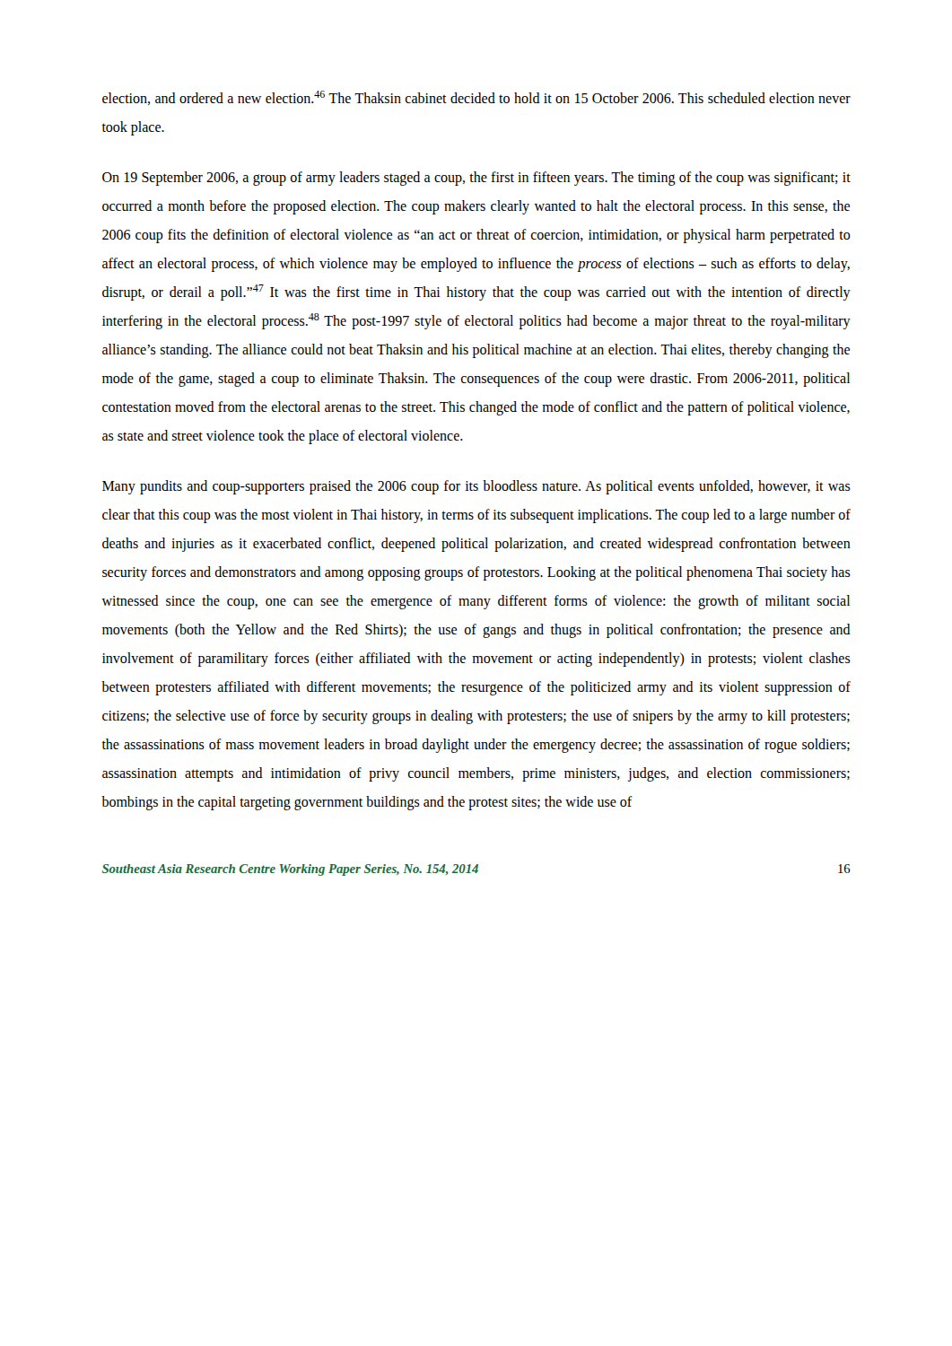election, and ordered a new election.46 The Thaksin cabinet decided to hold it on 15 October 2006. This scheduled election never took place.
On 19 September 2006, a group of army leaders staged a coup, the first in fifteen years. The timing of the coup was significant; it occurred a month before the proposed election. The coup makers clearly wanted to halt the electoral process. In this sense, the 2006 coup fits the definition of electoral violence as “an act or threat of coercion, intimidation, or physical harm perpetrated to affect an electoral process, of which violence may be employed to influence the process of elections – such as efforts to delay, disrupt, or derail a poll.”47 It was the first time in Thai history that the coup was carried out with the intention of directly interfering in the electoral process.48 The post-1997 style of electoral politics had become a major threat to the royal-military alliance’s standing. The alliance could not beat Thaksin and his political machine at an election. Thai elites, thereby changing the mode of the game, staged a coup to eliminate Thaksin. The consequences of the coup were drastic. From 2006-2011, political contestation moved from the electoral arenas to the street. This changed the mode of conflict and the pattern of political violence, as state and street violence took the place of electoral violence.
Many pundits and coup-supporters praised the 2006 coup for its bloodless nature. As political events unfolded, however, it was clear that this coup was the most violent in Thai history, in terms of its subsequent implications. The coup led to a large number of deaths and injuries as it exacerbated conflict, deepened political polarization, and created widespread confrontation between security forces and demonstrators and among opposing groups of protestors. Looking at the political phenomena Thai society has witnessed since the coup, one can see the emergence of many different forms of violence: the growth of militant social movements (both the Yellow and the Red Shirts); the use of gangs and thugs in political confrontation; the presence and involvement of paramilitary forces (either affiliated with the movement or acting independently) in protests; violent clashes between protesters affiliated with different movements; the resurgence of the politicized army and its violent suppression of citizens; the selective use of force by security groups in dealing with protesters; the use of snipers by the army to kill protesters; the assassinations of mass movement leaders in broad daylight under the emergency decree; the assassination of rogue soldiers; assassination attempts and intimidation of privy council members, prime ministers, judges, and election commissioners; bombings in the capital targeting government buildings and the protest sites; the wide use of
Southeast Asia Research Centre Working Paper Series, No. 154, 2014 16